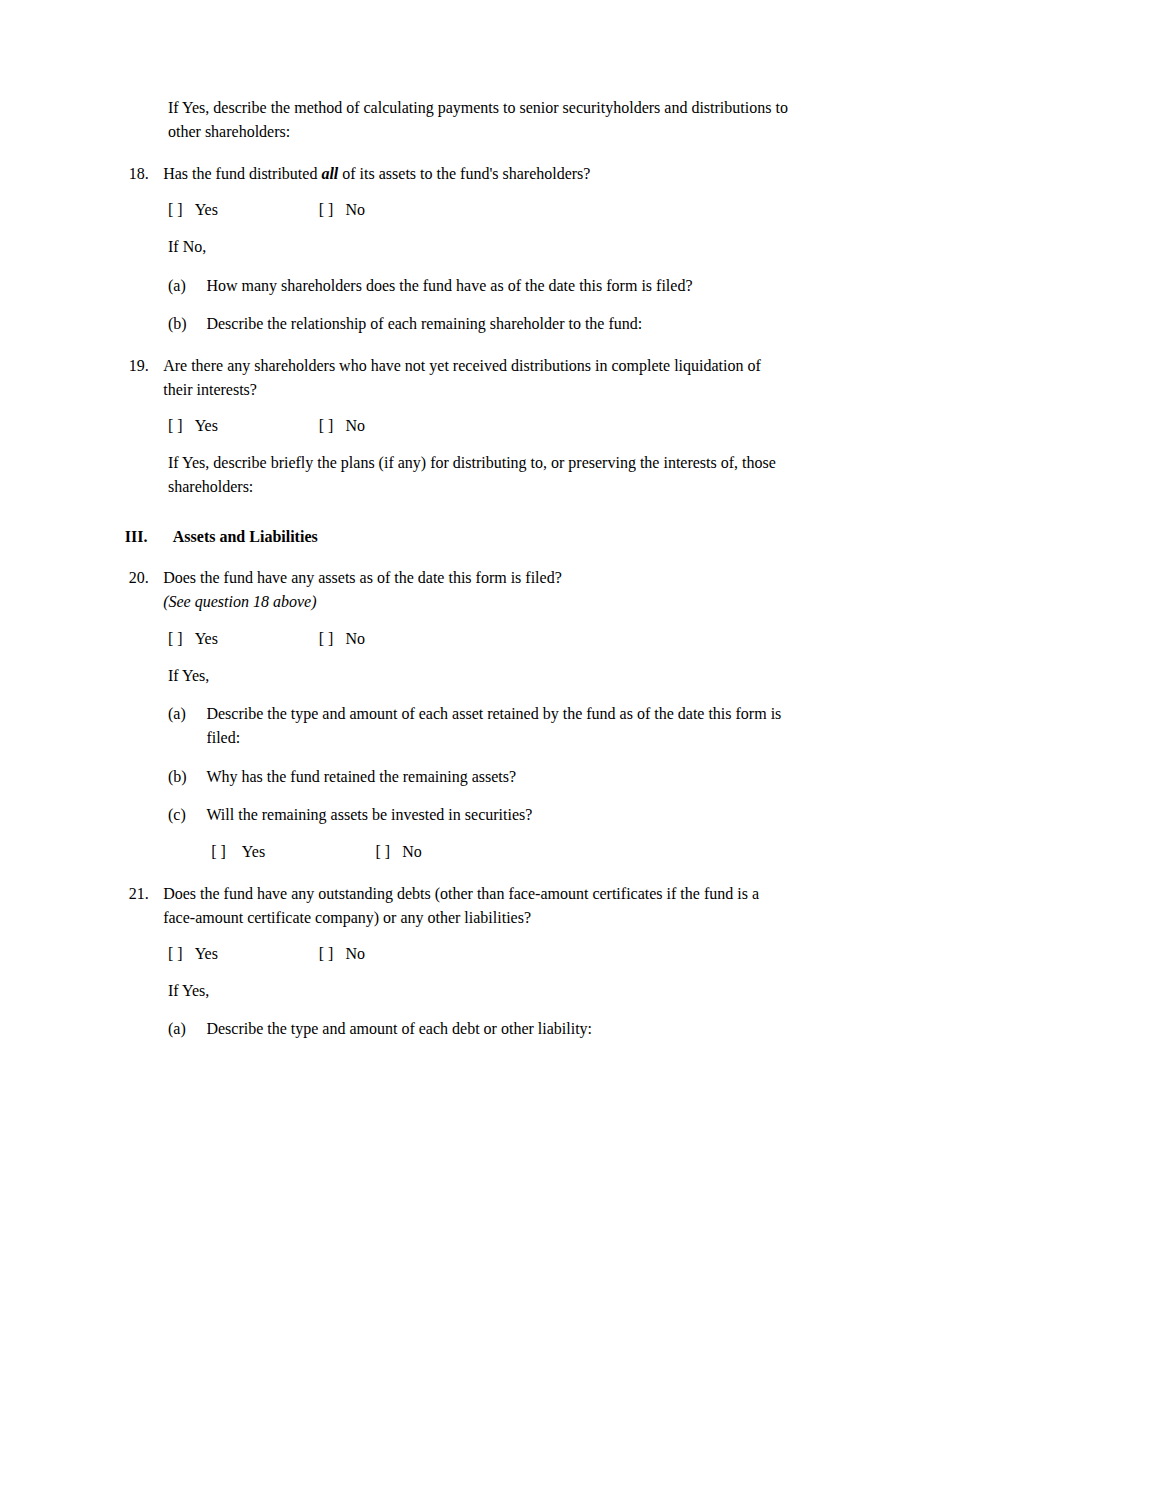If Yes, describe the method of calculating payments to senior securityholders and distributions to other shareholders:
18.
Has the fund distributed all of its assets to the fund's shareholders?
[ ] Yes [ ] No
If No,
(a)
How many shareholders does the fund have as of the date this form is filed?
(b)
Describe the relationship of each remaining shareholder to the fund:
19.
Are there any shareholders who have not yet received distributions in complete liquidation of their interests?
[ ] Yes [ ] No
If Yes, describe briefly the plans (if any) for distributing to, or preserving the interests of, those shareholders:
III.
Assets and Liabilities
20.
Does the fund have any assets as of the date this form is filed?
(See question 18 above)
[ ] Yes [ ] No
If Yes,
(a)
Describe the type and amount of each asset retained by the fund as of the date this form is filed:
(b)
Why has the fund retained the remaining assets?
(c)
Will the remaining assets be invested in securities?
[ ] Yes [ ] No
21.
Does the fund have any outstanding debts (other than face-amount certificates if the fund is a face-amount certificate company) or any other liabilities?
[ ] Yes [ ] No
If Yes,
(a)
Describe the type and amount of each debt or other liability: